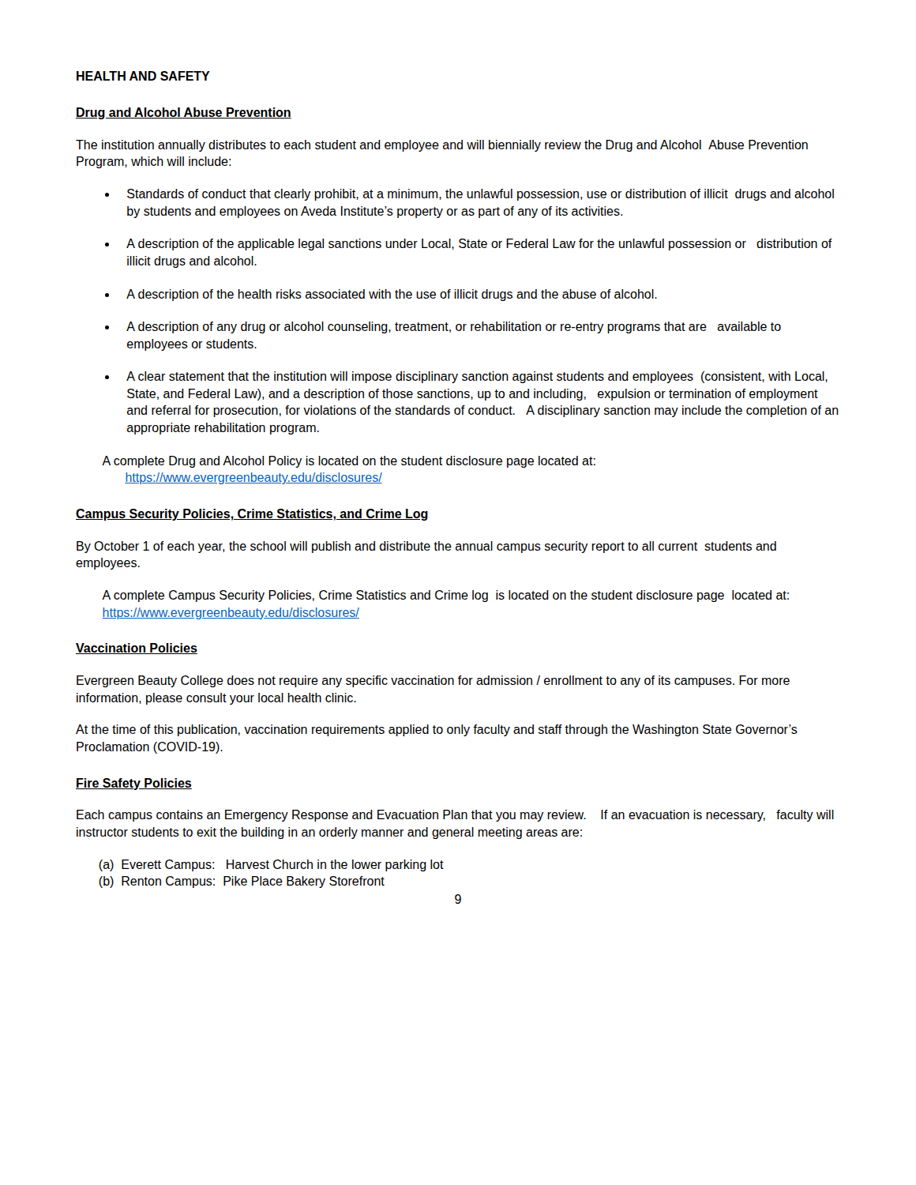HEALTH AND SAFETY
Drug and Alcohol Abuse Prevention
The institution annually distributes to each student and employee and will biennially review the Drug and Alcohol Abuse Prevention Program, which will include:
Standards of conduct that clearly prohibit, at a minimum, the unlawful possession, use or distribution of illicit drugs and alcohol by students and employees on Aveda Institute’s property or as part of any of its activities.
A description of the applicable legal sanctions under Local, State or Federal Law for the unlawful possession or distribution of illicit drugs and alcohol.
A description of the health risks associated with the use of illicit drugs and the abuse of alcohol.
A description of any drug or alcohol counseling, treatment, or rehabilitation or re-entry programs that are available to employees or students.
A clear statement that the institution will impose disciplinary sanction against students and employees (consistent, with Local, State, and Federal Law), and a description of those sanctions, up to and including, expulsion or termination of employment and referral for prosecution, for violations of the standards of conduct. A disciplinary sanction may include the completion of an appropriate rehabilitation program.
A complete Drug and Alcohol Policy is located on the student disclosure page located at: https://www.evergreenbeauty.edu/disclosures/
Campus Security Policies, Crime Statistics, and Crime Log
By October 1 of each year, the school will publish and distribute the annual campus security report to all current students and employees.
A complete Campus Security Policies, Crime Statistics and Crime log is located on the student disclosure page located at: https://www.evergreenbeauty.edu/disclosures/
Vaccination Policies
Evergreen Beauty College does not require any specific vaccination for admission / enrollment to any of its campuses. For more information, please consult your local health clinic.
At the time of this publication, vaccination requirements applied to only faculty and staff through the Washington State Governor’s Proclamation (COVID-19).
Fire Safety Policies
Each campus contains an Emergency Response and Evacuation Plan that you may review. If an evacuation is necessary, faculty will instructor students to exit the building in an orderly manner and general meeting areas are:
(a) Everett Campus: Harvest Church in the lower parking lot
(b) Renton Campus: Pike Place Bakery Storefront
9